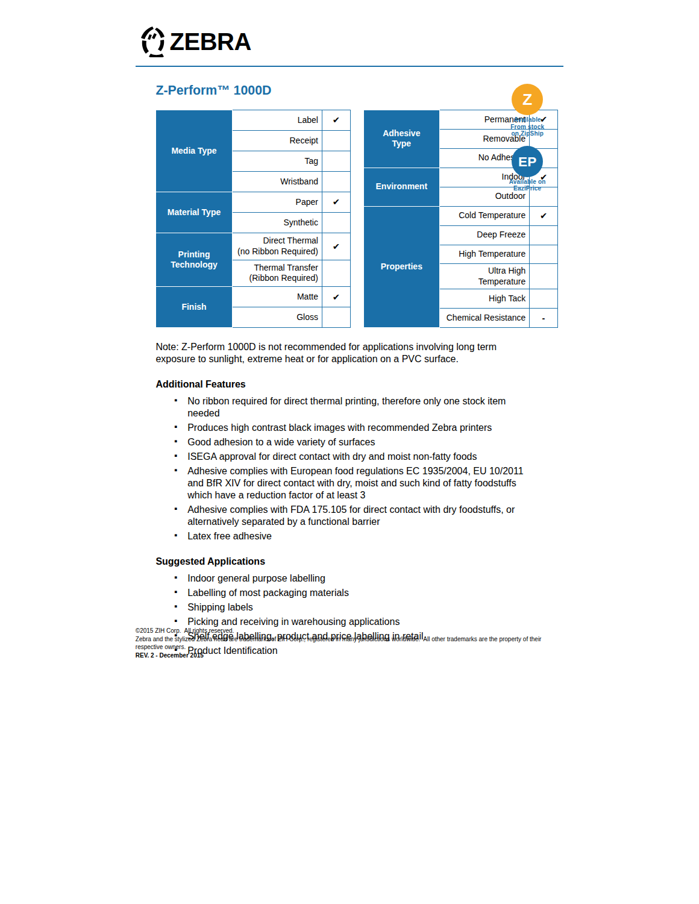ZEBRA
Z
Available
From stock
on ZipShip
EP
Available on
EaziPrice
Z-Perform™ 1000D
| Media Type | Label | ✔ |
| Receipt | |
| Tag | |
| Wristband | |
| Material Type | Paper | ✔ |
| Synthetic | |
| Printing Technology | Direct Thermal (no Ribbon Required) | ✔ |
| Thermal Transfer (Ribbon Required) | |
| Finish | Matte | ✔ |
| Gloss | |
| Adhesive Type | Permanent | ✔ |
| Removable | |
| No Adhesive | |
| Environment | Indoor | ✔ |
| Outdoor | |
| Properties | Cold Temperature | ✔ |
| Deep Freeze | |
| High Temperature | |
| Ultra High Temperature | |
| High Tack | |
| Chemical Resistance | - |
Note: Z-Perform 1000D is not recommended for applications involving long term exposure to sunlight, extreme heat or for application on a PVC surface.
Additional Features
No ribbon required for direct thermal printing, therefore only one stock item needed
Produces high contrast black images with recommended Zebra printers
Good adhesion to a wide variety of surfaces
ISEGA approval for direct contact with dry and moist non-fatty foods
Adhesive complies with European food regulations EC 1935/2004, EU 10/2011 and BfR XIV for direct contact with dry, moist and such kind of fatty foodstuffs which have a reduction factor of at least 3
Adhesive complies with FDA 175.105 for direct contact with dry foodstuffs, or alternatively separated by a functional barrier
Latex free adhesive
Suggested Applications
Indoor general purpose labelling
Labelling of most packaging materials
Shipping labels
Picking and receiving in warehousing applications
Shelf edge labelling, product and price labelling in retail
Product Identification
©2015 ZIH Corp. All rights reserved.
Zebra and the stylized Zebra head are trademarks of ZIH Corp., registered in many jurisdictions worldwide. All other trademarks are the property of their respective owners.
REV. 2 - December 2015